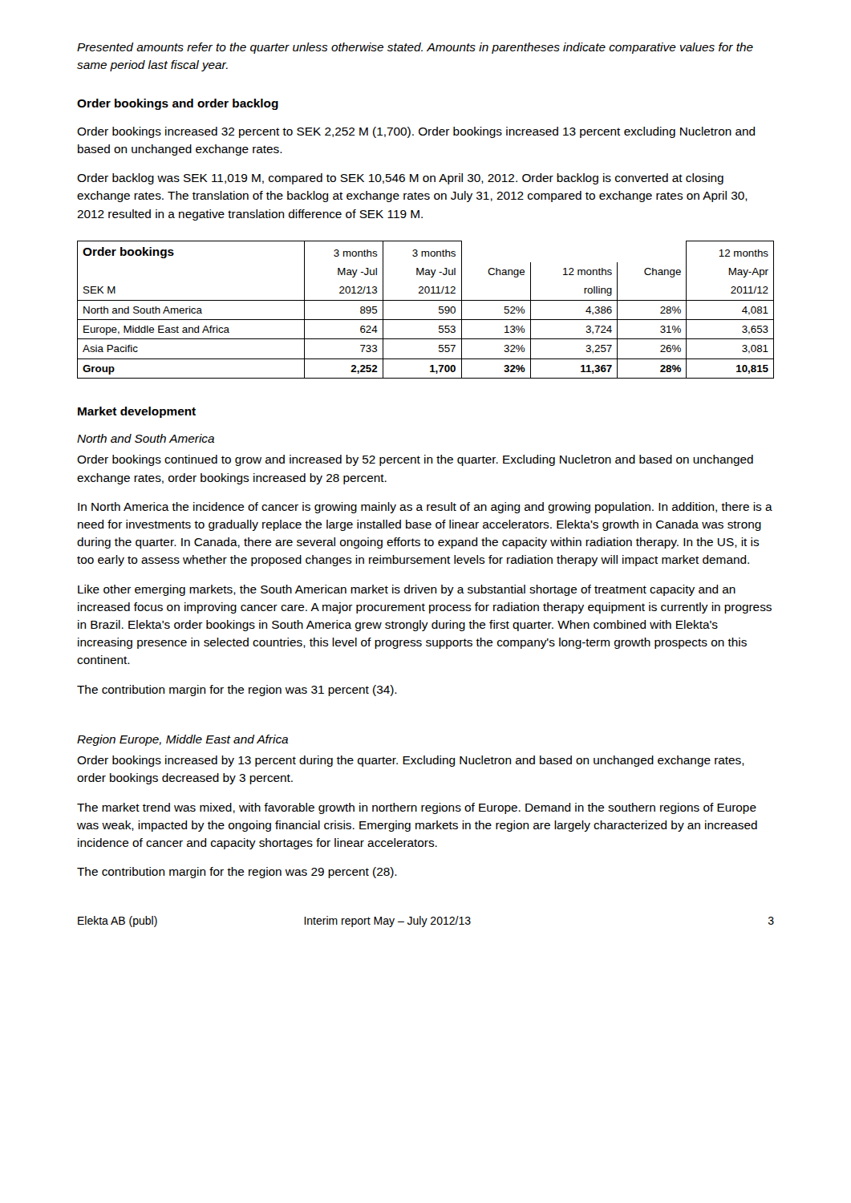Presented amounts refer to the quarter unless otherwise stated. Amounts in parentheses indicate comparative values for the same period last fiscal year.
Order bookings and order backlog
Order bookings increased 32 percent to SEK 2,252 M (1,700). Order bookings increased 13 percent excluding Nucletron and based on unchanged exchange rates.
Order backlog was SEK 11,019 M, compared to SEK 10,546 M on April 30, 2012. Order backlog is converted at closing exchange rates. The translation of the backlog at exchange rates on July 31, 2012 compared to exchange rates on April 30, 2012 resulted in a negative translation difference of SEK 119 M.
| Order bookings | 3 months | 3 months | | | | 12 months |
| --- | --- | --- | --- | --- | --- | --- |
| | May -Jul | May -Jul | Change | 12 months | Change | May-Apr |
| SEK M | 2012/13 | 2011/12 | | rolling | | 2011/12 |
| North and South America | 895 | 590 | 52% | 4,386 | 28% | 4,081 |
| Europe, Middle East and Africa | 624 | 553 | 13% | 3,724 | 31% | 3,653 |
| Asia Pacific | 733 | 557 | 32% | 3,257 | 26% | 3,081 |
| Group | 2,252 | 1,700 | 32% | 11,367 | 28% | 10,815 |
Market development
North and South America
Order bookings continued to grow and increased by 52 percent in the quarter. Excluding Nucletron and based on unchanged exchange rates, order bookings increased by 28 percent.
In North America the incidence of cancer is growing mainly as a result of an aging and growing population. In addition, there is a need for investments to gradually replace the large installed base of linear accelerators. Elekta's growth in Canada was strong during the quarter. In Canada, there are several ongoing efforts to expand the capacity within radiation therapy. In the US, it is too early to assess whether the proposed changes in reimbursement levels for radiation therapy will impact market demand.
Like other emerging markets, the South American market is driven by a substantial shortage of treatment capacity and an increased focus on improving cancer care. A major procurement process for radiation therapy equipment is currently in progress in Brazil. Elekta's order bookings in South America grew strongly during the first quarter. When combined with Elekta's increasing presence in selected countries, this level of progress supports the company's long-term growth prospects on this continent.
The contribution margin for the region was 31 percent (34).
Region Europe, Middle East and Africa
Order bookings increased by 13 percent during the quarter. Excluding Nucletron and based on unchanged exchange rates, order bookings decreased by 3 percent.
The market trend was mixed, with favorable growth in northern regions of Europe. Demand in the southern regions of Europe was weak, impacted by the ongoing financial crisis. Emerging markets in the region are largely characterized by an increased incidence of cancer and capacity shortages for linear accelerators.
The contribution margin for the region was 29 percent (28).
Elekta AB (publ)
Interim report May – July 2012/13
3